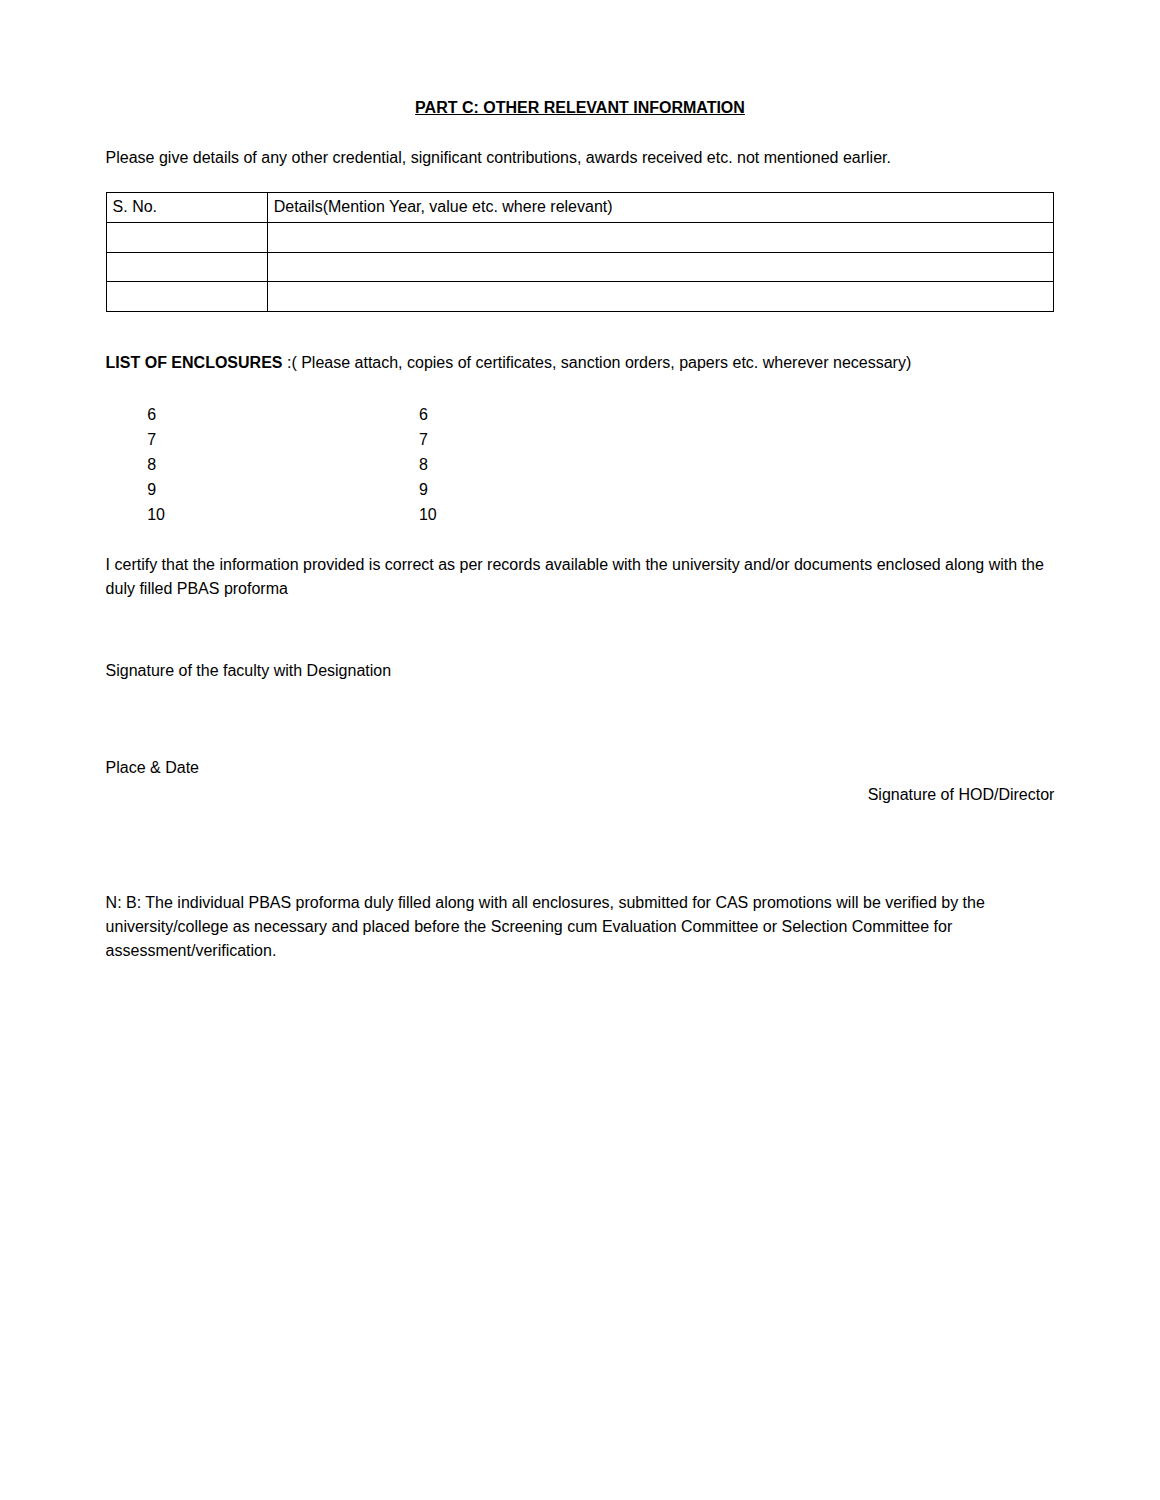PART C: OTHER RELEVANT INFORMATION
Please give details of any other credential, significant contributions, awards received etc. not mentioned earlier.
| S. No. | Details(Mention Year, value etc. where relevant) |
LIST OF ENCLOSURES :( Please attach, copies of certificates, sanction orders, papers etc. wherever necessary)
| 6 | 6 |
| 7 | 7 |
| 8 | 8 |
| 9 | 9 |
| 10 | 10 |
I certify that the information provided is correct as per records available with the university and/or documents enclosed along with the duly filled PBAS proforma
Signature of the faculty with Designation
Place & Date
Signature of HOD/Director
N: B: The individual PBAS proforma duly filled along with all enclosures, submitted for CAS promotions will be verified by the university/college as necessary and placed before the Screening cum Evaluation Committee or Selection Committee for assessment/verification.